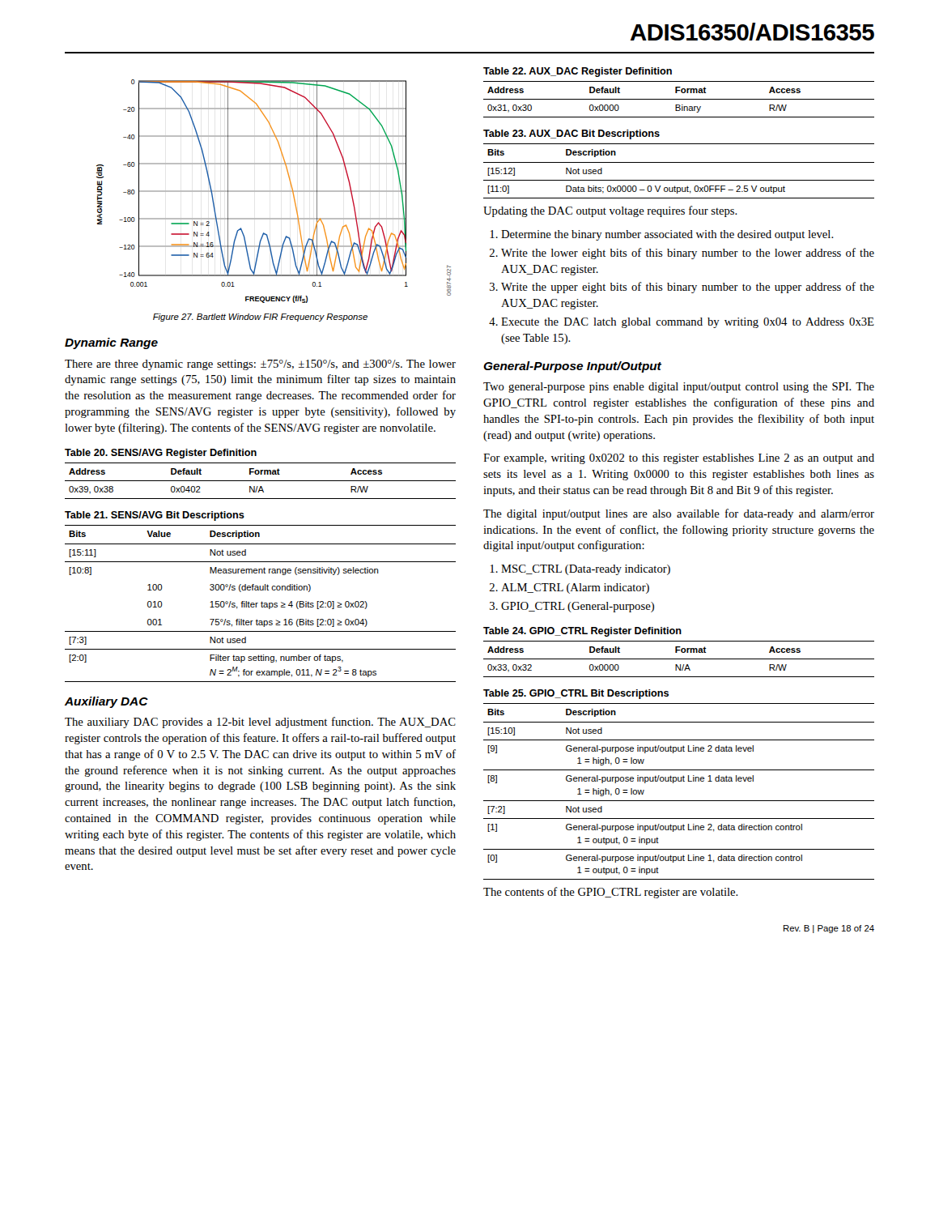ADIS16350/ADIS16355
MAGNITUDE (dB) FREQUENCY (f/fS) 0 −20 −40 −60 −80 −100 −120 −140 0.001 0.01 0.1 1 N = 2 N = 4 N = 16 N = 64
06874-027
Figure 27. Bartlett Window FIR Frequency Response
Dynamic Range
There are three dynamic range settings: ±75°/s, ±150°/s, and ±300°/s. The lower dynamic range settings (75, 150) limit the minimum filter tap sizes to maintain the resolution as the measurement range decreases. The recommended order for programming the SENS/AVG register is upper byte (sensitivity), followed by lower byte (filtering). The contents of the SENS/AVG register are nonvolatile.
Table 20. SENS/AVG Register Definition
| Address | Default | Format | Access |
| --- | --- | --- | --- |
| 0x39, 0x38 | 0x0402 | N/A | R/W |
Table 21. SENS/AVG Bit Descriptions
| Bits | Value | Description |
| --- | --- | --- |
| [15:11] | | Not used |
| [10:8] | | Measurement range (sensitivity) selection |
| | 100 | 300°/s (default condition) |
| | 010 | 150°/s, filter taps ≥ 4 (Bits [2:0] ≥ 0x02) |
| | 001 | 75°/s, filter taps ≥ 16 (Bits [2:0] ≥ 0x04) |
| [7:3] | | Not used |
| [2:0] | | Filter tap setting, number of taps, N = 2 M ; for example, 011, N = 2 3 = 8 taps |
Auxiliary DAC
The auxiliary DAC provides a 12-bit level adjustment function. The AUX_DAC register controls the operation of this feature. It offers a rail-to-rail buffered output that has a range of 0 V to 2.5 V. The DAC can drive its output to within 5 mV of the ground reference when it is not sinking current. As the output approaches ground, the linearity begins to degrade (100 LSB beginning point). As the sink current increases, the nonlinear range increases. The DAC output latch function, contained in the COMMAND register, provides continuous operation while writing each byte of this register. The contents of this register are volatile, which means that the desired output level must be set after every reset and power cycle event.
Table 22. AUX_DAC Register Definition
| Address | Default | Format | Access |
| --- | --- | --- | --- |
| 0x31, 0x30 | 0x0000 | Binary | R/W |
Table 23. AUX_DAC Bit Descriptions
| Bits | Description |
| --- | --- |
| [15:12] | Not used |
| [11:0] | Data bits; 0x0000 – 0 V output, 0x0FFF – 2.5 V output |
Updating the DAC output voltage requires four steps.
Determine the binary number associated with the desired output level.
Write the lower eight bits of this binary number to the lower address of the AUX_DAC register.
Write the upper eight bits of this binary number to the upper address of the AUX_DAC register.
Execute the DAC latch global command by writing 0x04 to Address 0x3E (see Table 15).
General-Purpose Input/Output
Two general-purpose pins enable digital input/output control using the SPI. The GPIO_CTRL control register establishes the configuration of these pins and handles the SPI-to-pin controls. Each pin provides the flexibility of both input (read) and output (write) operations.
For example, writing 0x0202 to this register establishes Line 2 as an output and sets its level as a 1. Writing 0x0000 to this register establishes both lines as inputs, and their status can be read through Bit 8 and Bit 9 of this register.
The digital input/output lines are also available for data-ready and alarm/error indications. In the event of conflict, the following priority structure governs the digital input/output configuration:
MSC_CTRL (Data-ready indicator)
ALM_CTRL (Alarm indicator)
GPIO_CTRL (General-purpose)
Table 24. GPIO_CTRL Register Definition
| Address | Default | Format | Access |
| --- | --- | --- | --- |
| 0x33, 0x32 | 0x0000 | N/A | R/W |
Table 25. GPIO_CTRL Bit Descriptions
| Bits | Description |
| --- | --- |
| [15:10] | Not used |
| [9] | General-purpose input/output Line 2 data level 1 = high, 0 = low |
| [8] | General-purpose input/output Line 1 data level 1 = high, 0 = low |
| [7:2] | Not used |
| [1] | General-purpose input/output Line 2, data direction control 1 = output, 0 = input |
| [0] | General-purpose input/output Line 1, data direction control 1 = output, 0 = input |
The contents of the GPIO_CTRL register are volatile.
Rev. B | Page 18 of 24